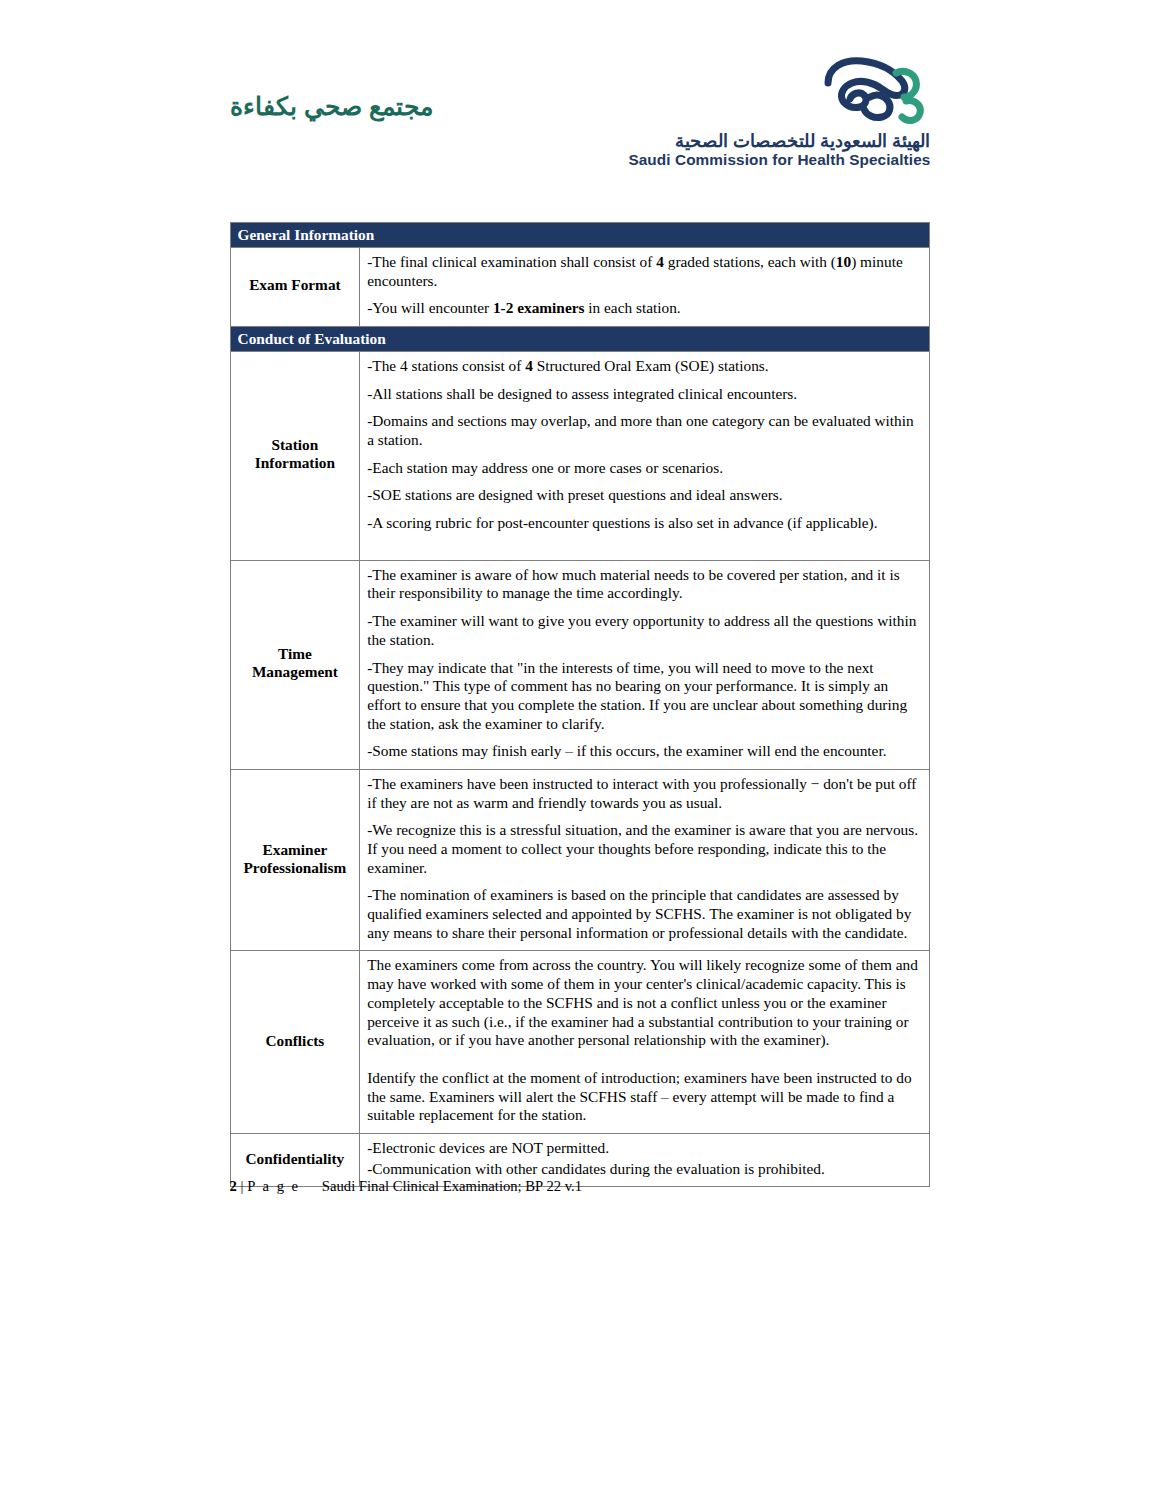مجتمع صحي بكفاءة
الهيئة السعودية للتخصصات الصحية
Saudi Commission for Health Specialties
| General Information |
| Exam Format | -The final clinical examination shall consist of 4 graded stations, each with ( 10 ) minute encounters. -You will encounter 1-2 examiners in each station. |
| Conduct of Evaluation |
| Station Information | -The 4 stations consist of 4 Structured Oral Exam (SOE) stations. -All stations shall be designed to assess integrated clinical encounters. -Domains and sections may overlap, and more than one category can be evaluated within a station. -Each station may address one or more cases or scenarios. -SOE stations are designed with preset questions and ideal answers. -A scoring rubric for post-encounter questions is also set in advance (if applicable). |
| Time Management | -The examiner is aware of how much material needs to be covered per station, and it is their responsibility to manage the time accordingly. -The examiner will want to give you every opportunity to address all the questions within the station. -They may indicate that "in the interests of time, you will need to move to the next question." This type of comment has no bearing on your performance. It is simply an effort to ensure that you complete the station. If you are unclear about something during the station, ask the examiner to clarify. -Some stations may finish early – if this occurs, the examiner will end the encounter. |
| Examiner Professionalism | -The examiners have been instructed to interact with you professionally − don't be put off if they are not as warm and friendly towards you as usual. -We recognize this is a stressful situation, and the examiner is aware that you are nervous. If you need a moment to collect your thoughts before responding, indicate this to the examiner. -The nomination of examiners is based on the principle that candidates are assessed by qualified examiners selected and appointed by SCFHS. The examiner is not obligated by any means to share their personal information or professional details with the candidate. |
| Conflicts | The examiners come from across the country. You will likely recognize some of them and may have worked with some of them in your center's clinical/academic capacity. This is completely acceptable to the SCFHS and is not a conflict unless you or the examiner perceive it as such (i.e., if the examiner had a substantial contribution to your training or evaluation, or if you have another personal relationship with the examiner). Identify the conflict at the moment of introduction; examiners have been instructed to do the same. Examiners will alert the SCFHS staff – every attempt will be made to find a suitable replacement for the station. |
| Confidentiality | -Electronic devices are NOT permitted. -Communication with other candidates during the evaluation is prohibited. |
2 | P a g e Saudi Final Clinical Examination; BP 22 v.1